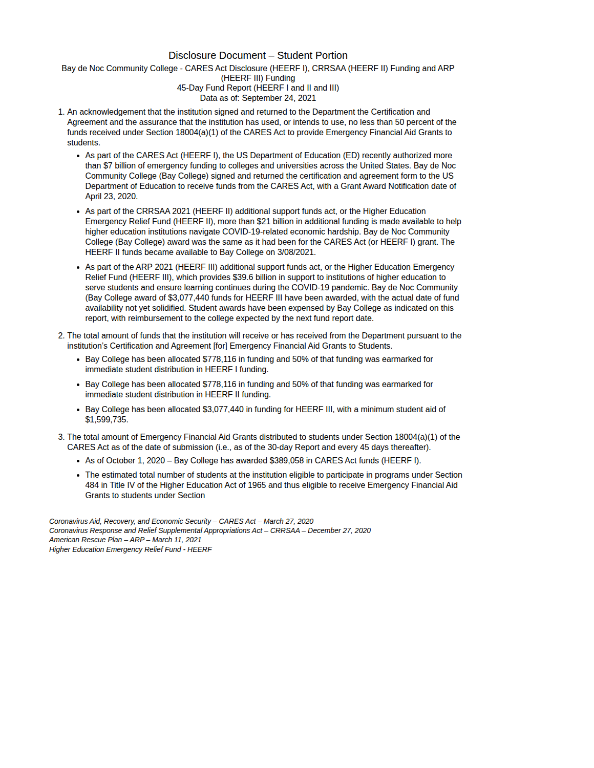Disclosure Document – Student Portion
Bay de Noc Community College - CARES Act Disclosure (HEERF I), CRRSAA (HEERF II) Funding and ARP (HEERF III) Funding
45-Day Fund Report (HEERF I and II and III)
Data as of: September 24, 2021
An acknowledgement that the institution signed and returned to the Department the Certification and Agreement and the assurance that the institution has used, or intends to use, no less than 50 percent of the funds received under Section 18004(a)(1) of the CARES Act to provide Emergency Financial Aid Grants to students.
As part of the CARES Act (HEERF I), the US Department of Education (ED) recently authorized more than $7 billion of emergency funding to colleges and universities across the United States. Bay de Noc Community College (Bay College) signed and returned the certification and agreement form to the US Department of Education to receive funds from the CARES Act, with a Grant Award Notification date of April 23, 2020.
As part of the CRRSAA 2021 (HEERF II) additional support funds act, or the Higher Education Emergency Relief Fund (HEERF II), more than $21 billion in additional funding is made available to help higher education institutions navigate COVID-19-related economic hardship. Bay de Noc Community College (Bay College) award was the same as it had been for the CARES Act (or HEERF I) grant. The HEERF II funds became available to Bay College on 3/08/2021.
As part of the ARP 2021 (HEERF III) additional support funds act, or the Higher Education Emergency Relief Fund (HEERF III), which provides $39.6 billion in support to institutions of higher education to serve students and ensure learning continues during the COVID-19 pandemic. Bay de Noc Community (Bay College award of $3,077,440 funds for HEERF III have been awarded, with the actual date of fund availability not yet solidified. Student awards have been expensed by Bay College as indicated on this report, with reimbursement to the college expected by the next fund report date.
The total amount of funds that the institution will receive or has received from the Department pursuant to the institution’s Certification and Agreement [for] Emergency Financial Aid Grants to Students.
Bay College has been allocated $778,116 in funding and 50% of that funding was earmarked for immediate student distribution in HEERF I funding.
Bay College has been allocated $778,116 in funding and 50% of that funding was earmarked for immediate student distribution in HEERF II funding.
Bay College has been allocated $3,077,440 in funding for HEERF III, with a minimum student aid of $1,599,735.
The total amount of Emergency Financial Aid Grants distributed to students under Section 18004(a)(1) of the CARES Act as of the date of submission (i.e., as of the 30-day Report and every 45 days thereafter).
As of October 1, 2020 – Bay College has awarded $389,058 in CARES Act funds (HEERF I).
The estimated total number of students at the institution eligible to participate in programs under Section 484 in Title IV of the Higher Education Act of 1965 and thus eligible to receive Emergency Financial Aid Grants to students under Section
Coronavirus Aid, Recovery, and Economic Security – CARES Act – March 27, 2020
Coronavirus Response and Relief Supplemental Appropriations Act – CRRSAA – December 27, 2020
American Rescue Plan – ARP – March 11, 2021
Higher Education Emergency Relief Fund - HEERF